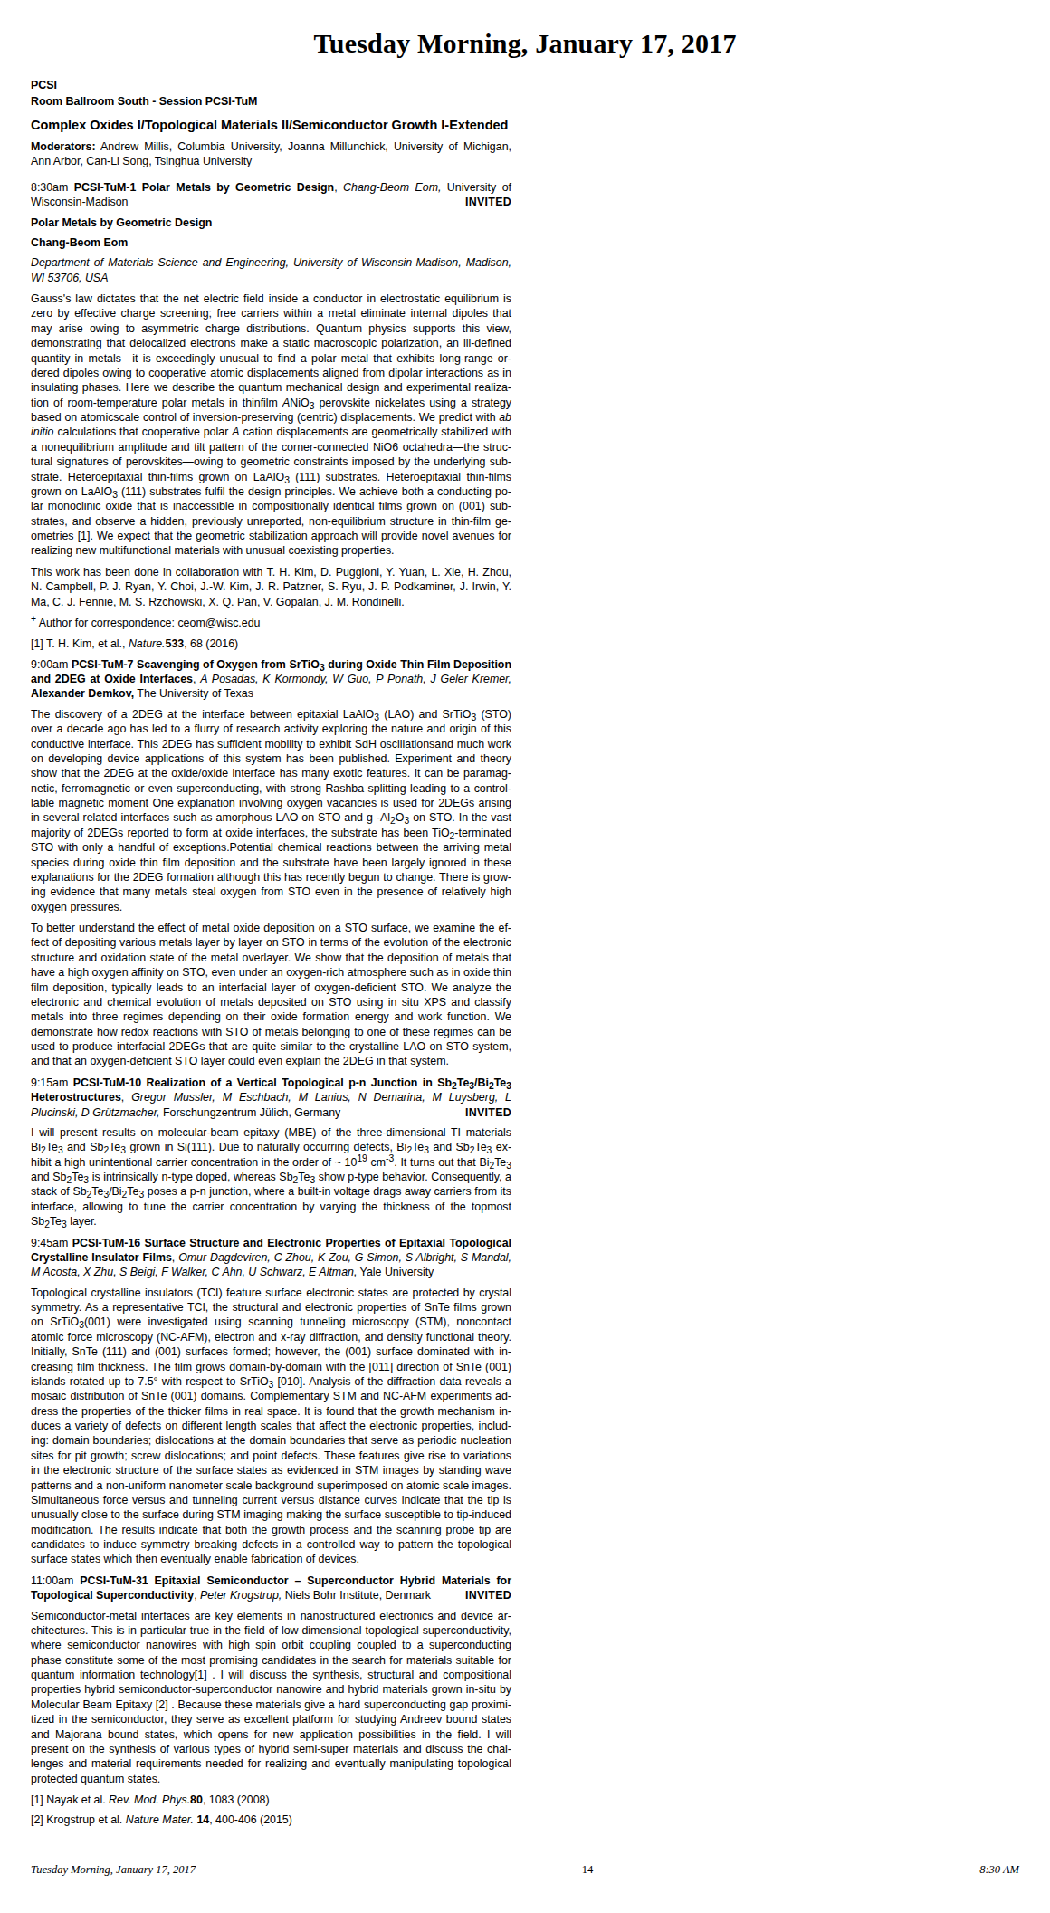Tuesday Morning, January 17, 2017
PCSI
Room Ballroom South - Session PCSI-TuM
Complex Oxides I/Topological Materials II/Semiconductor Growth I-Extended
Moderators: Andrew Millis, Columbia University, Joanna Millunchick, University of Michigan, Ann Arbor, Can-Li Song, Tsinghua University
8:30am PCSI-TuM-1 Polar Metals by Geometric Design, Chang-Beom Eom, University of Wisconsin-Madison INVITED
Polar Metals by Geometric Design
Chang-Beom Eom
Department of Materials Science and Engineering, University of Wisconsin-Madison, Madison, WI 53706, USA
Gauss's law dictates that the net electric field inside a conductor in electrostatic equilibrium is zero by effective charge screening; free carriers within a metal eliminate internal dipoles that may arise owing to asymmetric charge distributions. Quantum physics supports this view, demonstrating that delocalized electrons make a static macroscopic polarization, an ill-defined quantity in metals—it is exceedingly unusual to find a polar metal that exhibits long-range ordered dipoles owing to cooperative atomic displacements aligned from dipolar interactions as in insulating phases. Here we describe the quantum mechanical design and experimental realization of room-temperature polar metals in thinfilm ANiO3 perovskite nickelates using a strategy based on atomicscale control of inversion-preserving (centric) displacements. We predict with ab initio calculations that cooperative polar A cation displacements are geometrically stabilized with a nonequilibrium amplitude and tilt pattern of the corner-connected NiO6 octahedra—the structural signatures of perovskites—owing to geometric constraints imposed by the underlying substrate. Heteroepitaxial thin-films grown on LaAlO3 (111) substrates. Heteroepitaxial thin-films grown on LaAlO3 (111) substrates fulfil the design principles. We achieve both a conducting polar monoclinic oxide that is inaccessible in compositionally identical films grown on (001) substrates, and observe a hidden, previously unreported, non-equilibrium structure in thin-film geometries [1]. We expect that the geometric stabilization approach will provide novel avenues for realizing new multifunctional materials with unusual coexisting properties.
This work has been done in collaboration with T. H. Kim, D. Puggioni, Y. Yuan, L. Xie, H. Zhou, N. Campbell, P. J. Ryan, Y. Choi, J.-W. Kim, J. R. Patzner, S. Ryu, J. P. Podkaminer, J. Irwin, Y. Ma, C. J. Fennie, M. S. Rzchowski, X. Q. Pan, V. Gopalan, J. M. Rondinelli.
+ Author for correspondence: ceom@wisc.edu
[1] T. H. Kim, et al., Nature. 533, 68 (2016)
9:00am PCSI-TuM-7 Scavenging of Oxygen from SrTiO3 during Oxide Thin Film Deposition and 2DEG at Oxide Interfaces, A Posadas, K Kormondy, W Guo, P Ponath, J Geler Kremer, Alexander Demkov, The University of Texas
The discovery of a 2DEG at the interface between epitaxial LaAlO3 (LAO) and SrTiO3 (STO) over a decade ago has led to a flurry of research activity exploring the nature and origin of this conductive interface. This 2DEG has sufficient mobility to exhibit SdH oscillationsand much work on developing device applications of this system has been published. Experiment and theory show that the 2DEG at the oxide/oxide interface has many exotic features. It can be paramagnetic, ferromagnetic or even superconducting, with strong Rashba splitting leading to a controllable magnetic moment One explanation involving oxygen vacancies is used for 2DEGs arising in several related interfaces such as amorphous LAO on STO and g -Al2O3 on STO. In the vast majority of 2DEGs reported to form at oxide interfaces, the substrate has been TiO2-terminated STO with only a handful of exceptions.Potential chemical reactions between the arriving metal species during oxide thin film deposition and the substrate have been largely ignored in these explanations for the 2DEG formation although this has recently begun to change. There is growing evidence that many metals steal oxygen from STO even in the presence of relatively high oxygen pressures.
To better understand the effect of metal oxide deposition on a STO surface, we examine the effect of depositing various metals layer by layer on STO in terms of the evolution of the electronic structure and oxidation state of the metal overlayer. We show that the deposition of metals that have a high oxygen affinity on STO, even under an oxygen-rich atmosphere such as in oxide thin film deposition, typically leads to an interfacial layer of oxygen-deficient STO. We analyze the electronic and chemical evolution of metals deposited on STO using in situ XPS and classify metals into three regimes depending on their oxide formation energy and work function. We demonstrate how redox reactions with STO of metals belonging to one of these regimes can be used to produce interfacial 2DEGs that are quite similar to the crystalline LAO on STO system, and that an oxygen-deficient STO layer could even explain the 2DEG in that system.
9:15am PCSI-TuM-10 Realization of a Vertical Topological p-n Junction in Sb2Te3/Bi2Te3 Heterostructures, Gregor Mussler, M Eschbach, M Lanius, N Demarina, M Luysberg, L Plucinski, D Grützmacher, Forschungzentrum Jülich, Germany INVITED
I will present results on molecular-beam epitaxy (MBE) of the three-dimensional TI materials Bi2Te3 and Sb2Te3 grown in Si(111). Due to naturally occurring defects, Bi2Te3 and Sb2Te3 exhibit a high unintentional carrier concentration in the order of ~ 1019 cm-3. It turns out that Bi2Te3 and Sb2Te3 is intrinsically n-type doped, whereas Sb2Te3 show p-type behavior. Consequently, a stack of Sb2Te3/Bi2Te3 poses a p-n junction, where a built-in voltage drags away carriers from its interface, allowing to tune the carrier concentration by varying the thickness of the topmost Sb2Te3 layer.
9:45am PCSI-TuM-16 Surface Structure and Electronic Properties of Epitaxial Topological Crystalline Insulator Films, Omur Dagdeviren, C Zhou, K Zou, G Simon, S Albright, S Mandal, M Acosta, X Zhu, S Beigi, F Walker, C Ahn, U Schwarz, E Altman, Yale University
Topological crystalline insulators (TCI) feature surface electronic states are protected by crystal symmetry. As a representative TCI, the structural and electronic properties of SnTe films grown on SrTiO3(001) were investigated using scanning tunneling microscopy (STM), noncontact atomic force microscopy (NC-AFM), electron and x-ray diffraction, and density functional theory. Initially, SnTe (111) and (001) surfaces formed; however, the (001) surface dominated with increasing film thickness. The film grows domain-by-domain with the [011] direction of SnTe (001) islands rotated up to 7.5° with respect to SrTiO3 [010]. Analysis of the diffraction data reveals a mosaic distribution of SnTe (001) domains. Complementary STM and NC-AFM experiments address the properties of the thicker films in real space. It is found that the growth mechanism induces a variety of defects on different length scales that affect the electronic properties, including: domain boundaries; dislocations at the domain boundaries that serve as periodic nucleation sites for pit growth; screw dislocations; and point defects. These features give rise to variations in the electronic structure of the surface states as evidenced in STM images by standing wave patterns and a non-uniform nanometer scale background superimposed on atomic scale images. Simultaneous force versus and tunneling current versus distance curves indicate that the tip is unusually close to the surface during STM imaging making the surface susceptible to tip-induced modification. The results indicate that both the growth process and the scanning probe tip are candidates to induce symmetry breaking defects in a controlled way to pattern the topological surface states which then eventually enable fabrication of devices.
11:00am PCSI-TuM-31 Epitaxial Semiconductor – Superconductor Hybrid Materials for Topological Superconductivity, Peter Krogstrup, Niels Bohr Institute, Denmark INVITED
Semiconductor-metal interfaces are key elements in nanostructured electronics and device architectures. This is in particular true in the field of low dimensional topological superconductivity, where semiconductor nanowires with high spin orbit coupling coupled to a superconducting phase constitute some of the most promising candidates in the search for materials suitable for quantum information technology[1] . I will discuss the synthesis, structural and compositional properties hybrid semiconductor-superconductor nanowire and hybrid materials grown in-situ by Molecular Beam Epitaxy [2] . Because these materials give a hard superconducting gap proximitized in the semiconductor, they serve as excellent platform for studying Andreev bound states and Majorana bound states, which opens for new application possibilities in the field. I will present on the synthesis of various types of hybrid semi-super materials and discuss the challenges and material requirements needed for realizing and eventually manipulating topological protected quantum states.
[1] Nayak et al. Rev. Mod. Phys. 80, 1083 (2008)
[2] Krogstrup et al. Nature Mater. 14, 400-406 (2015)
Tuesday Morning, January 17, 2017 14 8:30 AM